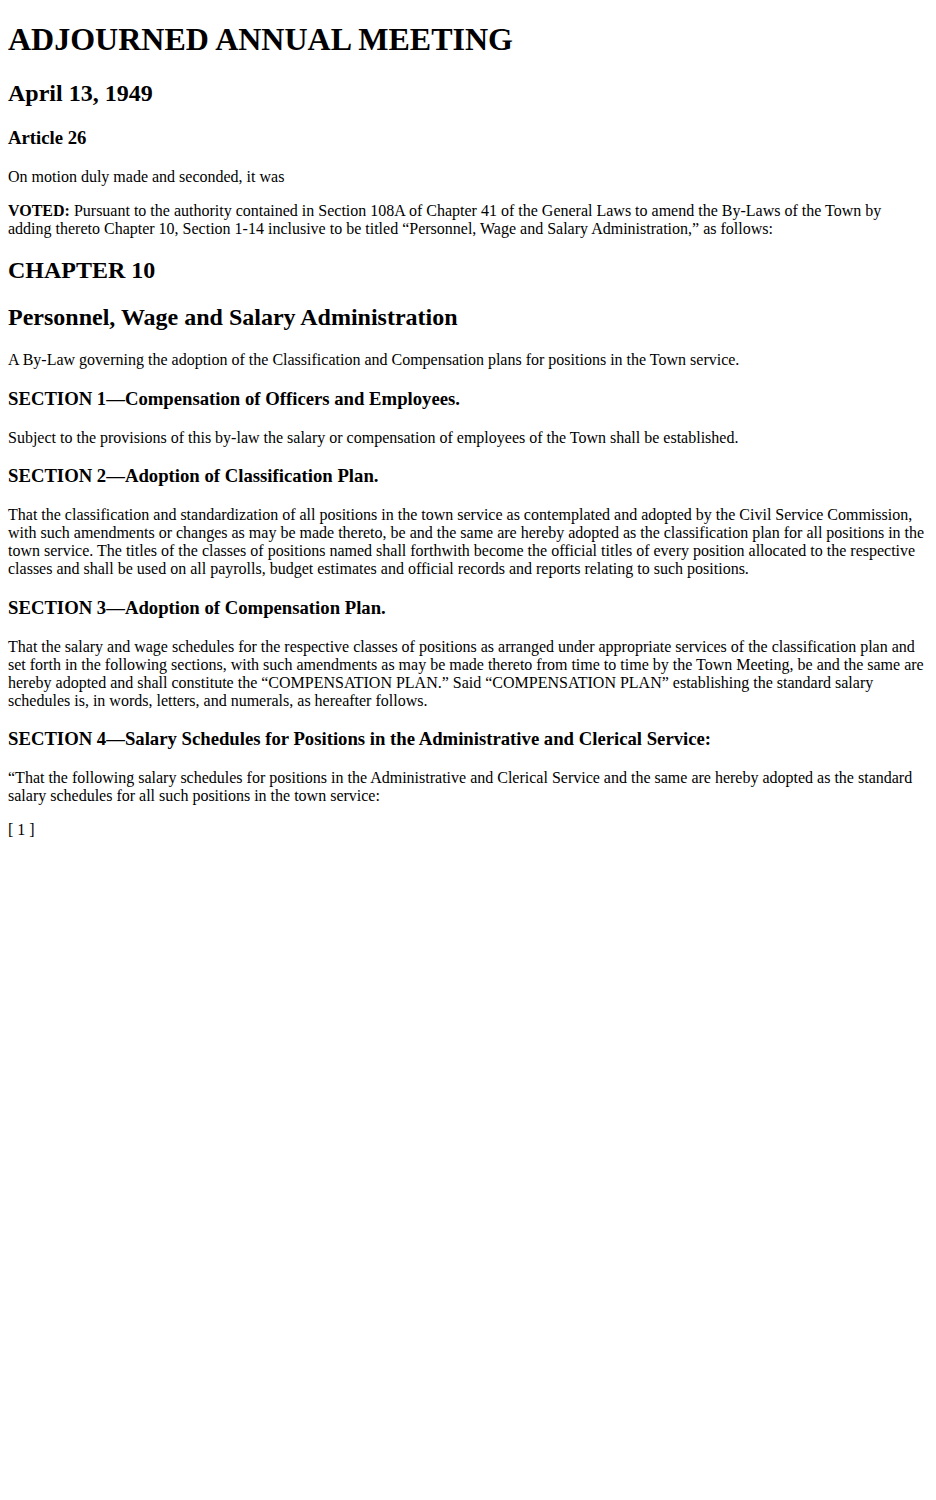ADJOURNED ANNUAL MEETING
April 13, 1949
Article 26
On motion duly made and seconded, it was
VOTED: Pursuant to the authority contained in Section 108A of Chapter 41 of the General Laws to amend the By-Laws of the Town by adding thereto Chapter 10, Section 1-14 inclusive to be titled “Personnel, Wage and Salary Administration,” as follows:
CHAPTER 10
Personnel, Wage and Salary Administration
A By-Law governing the adoption of the Classification and Compensation plans for positions in the Town service.
SECTION 1—Compensation of Officers and Employees.
Subject to the provisions of this by-law the salary or compensation of employees of the Town shall be established.
SECTION 2—Adoption of Classification Plan.
That the classification and standardization of all positions in the town service as contemplated and adopted by the Civil Service Commission, with such amendments or changes as may be made thereto, be and the same are hereby adopted as the classification plan for all positions in the town service. The titles of the classes of positions named shall forthwith become the official titles of every position allocated to the respective classes and shall be used on all payrolls, budget estimates and official records and reports relating to such positions.
SECTION 3—Adoption of Compensation Plan.
That the salary and wage schedules for the respective classes of positions as arranged under appropriate services of the classification plan and set forth in the following sections, with such amendments as may be made thereto from time to time by the Town Meeting, be and the same are hereby adopted and shall constitute the “COMPENSATION PLAN.” Said “COMPENSATION PLAN” establishing the standard salary schedules is, in words, letters, and numerals, as hereafter follows.
SECTION 4—Salary Schedules for Positions in the Administrative and Clerical Service:
“That the following salary schedules for positions in the Administrative and Clerical Service and the same are hereby adopted as the standard salary schedules for all such positions in the town service:
[ 1 ]